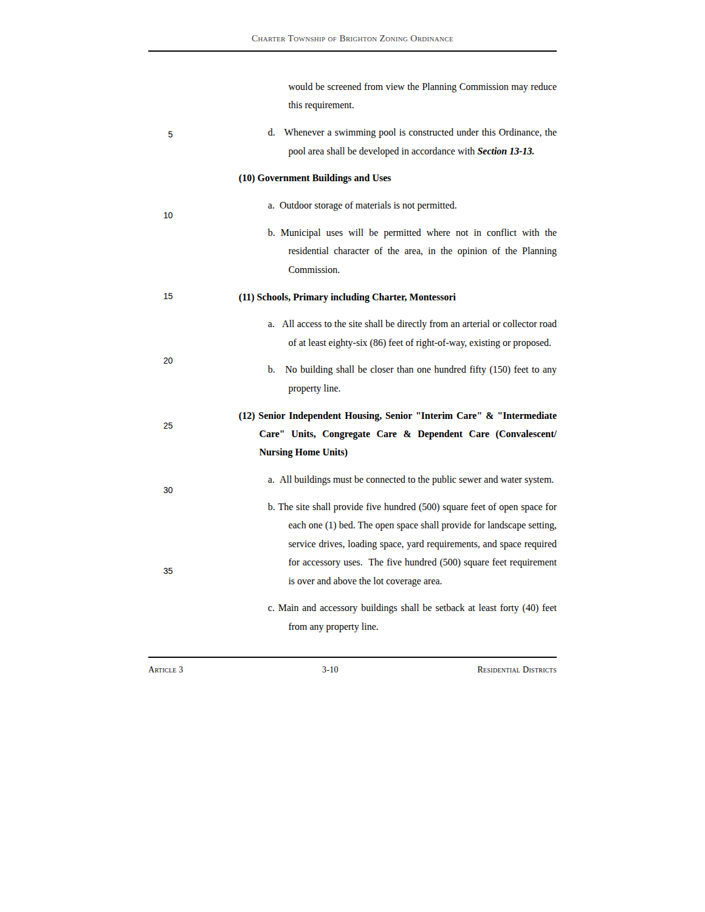Charter Township of Brighton Zoning Ordinance
5
10
15
20
25
30
35
would be screened from view the Planning Commission may reduce this requirement.
d. Whenever a swimming pool is constructed under this Ordinance, the pool area shall be developed in accordance with Section 13-13.
(10) Government Buildings and Uses
a. Outdoor storage of materials is not permitted.
b. Municipal uses will be permitted where not in conflict with the residential character of the area, in the opinion of the Planning Commission.
(11) Schools, Primary including Charter, Montessori
a. All access to the site shall be directly from an arterial or collector road of at least eighty-six (86) feet of right-of-way, existing or proposed.
b. No building shall be closer than one hundred fifty (150) feet to any property line.
(12) Senior Independent Housing, Senior "Interim Care" & "Intermediate Care" Units, Congregate Care & Dependent Care (Convalescent/ Nursing Home Units)
a. All buildings must be connected to the public sewer and water system.
b. The site shall provide five hundred (500) square feet of open space for each one (1) bed. The open space shall provide for landscape setting, service drives, loading space, yard requirements, and space required for accessory uses. The five hundred (500) square feet requirement is over and above the lot coverage area.
c. Main and accessory buildings shall be setback at least forty (40) feet from any property line.
Article 3
3-10
Residential Districts